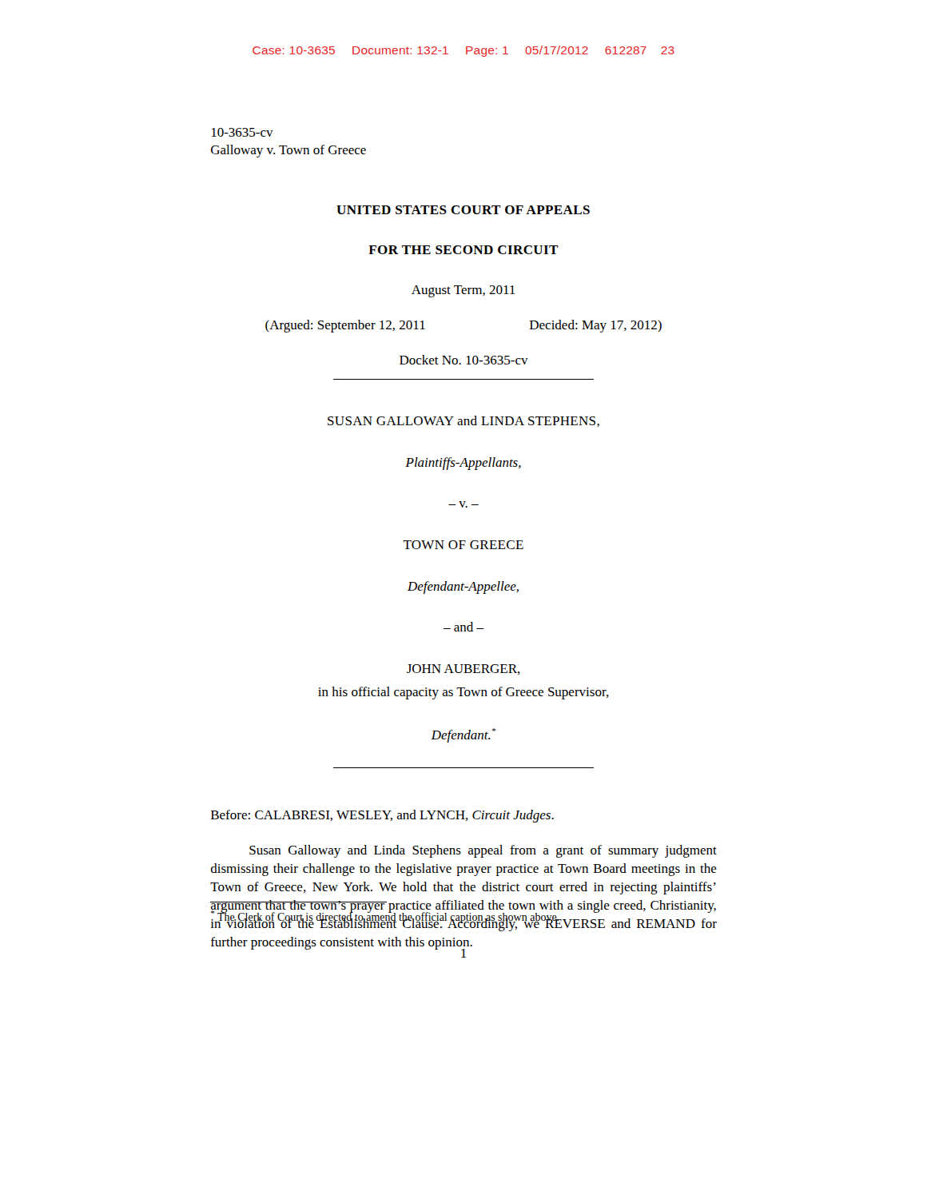Case: 10-3635 Document: 132-1 Page: 105/17/201261228723
10-3635-cv
Galloway v. Town of Greece
UNITED STATES COURT OF APPEALS
FOR THE SECOND CIRCUIT
August Term, 2011
(Argued: September 12, 2011 Decided: May 17, 2012)
Docket No. 10-3635-cv
SUSAN GALLOWAY and LINDA STEPHENS,
Plaintiffs-Appellants,
– v. –
TOWN OF GREECE
Defendant-Appellee,
– and –
JOHN AUBERGER,
in his official capacity as Town of Greece Supervisor,
Defendant.*
Before: CALABRESI, WESLEY, and LYNCH, Circuit Judges.
Susan Galloway and Linda Stephens appeal from a grant of summary judgment dismissing their challenge to the legislative prayer practice at Town Board meetings in the Town of Greece, New York. We hold that the district court erred in rejecting plaintiffs’ argument that the town’s prayer practice affiliated the town with a single creed, Christianity, in violation of the Establishment Clause. Accordingly, we REVERSE and REMAND for further proceedings consistent with this opinion.
* The Clerk of Court is directed to amend the official caption as shown above.
1